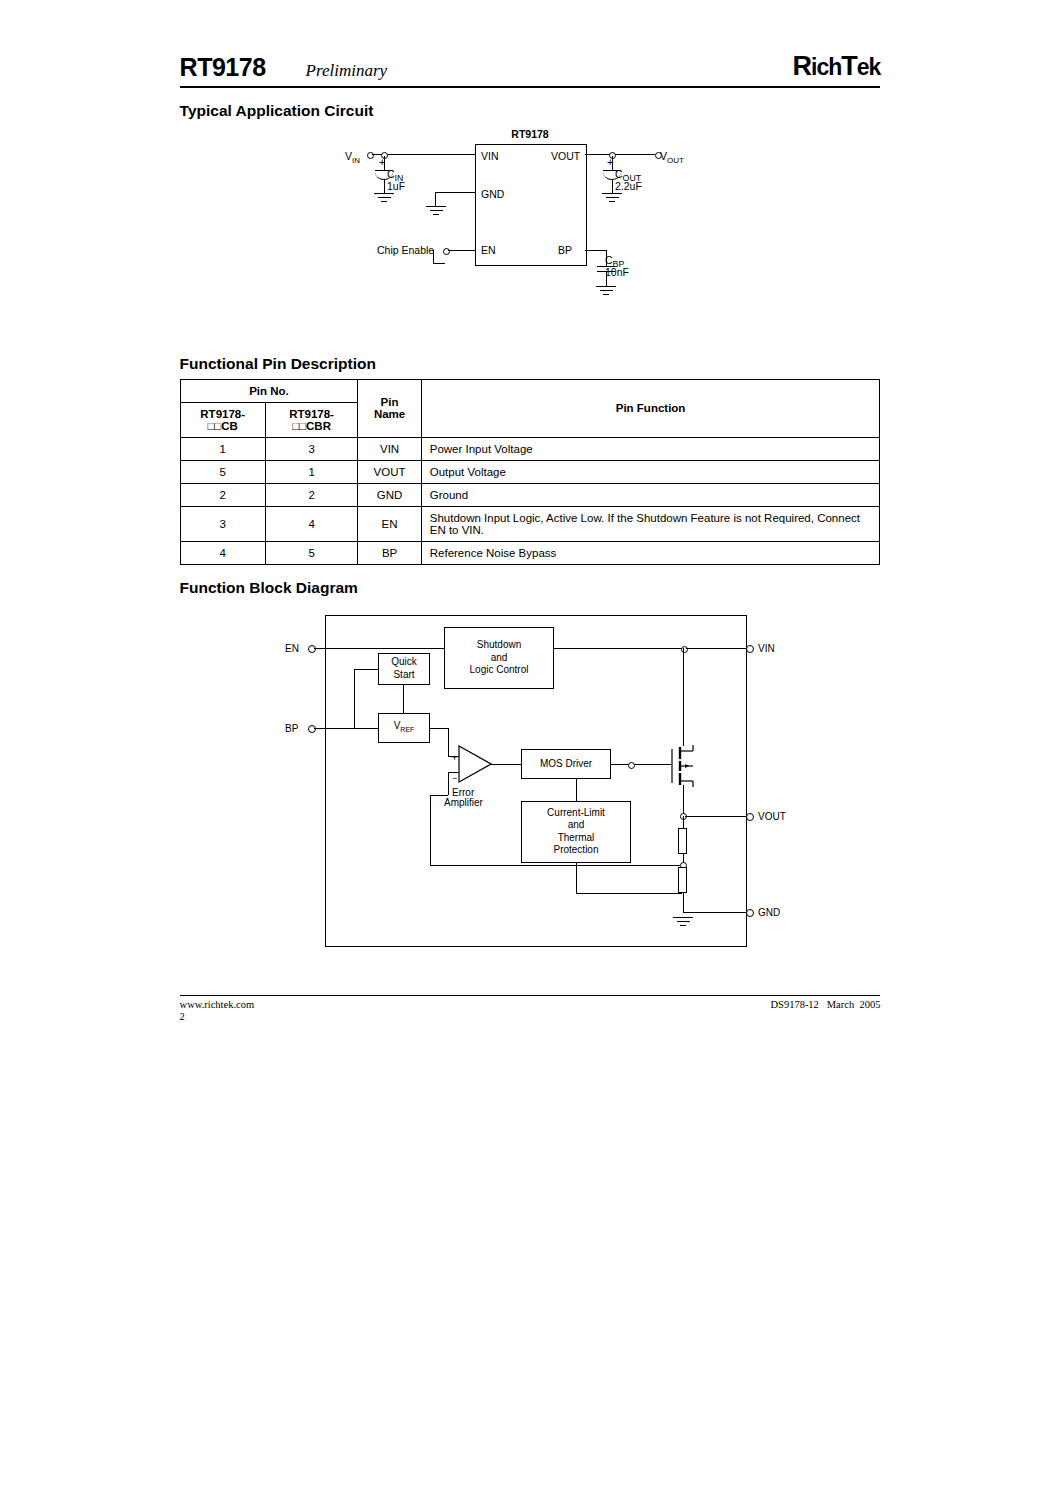RT9178 Preliminary
RichTek
Typical Application Circuit
RT9178
VIN
VOUT
GND
EN
BP
VIN
VOUT
Chip Enable
CIN
1uF
COUT
2.2uF
CBP
10nF
+
+
Functional Pin Description
| Pin No. | Pin Name | Pin Function |
| --- | --- | --- |
| RT9178- □□ CB | RT9178- □□ CBR |
| 1 | 3 | VIN | Power Input Voltage |
| 5 | 1 | VOUT | Output Voltage |
| 2 | 2 | GND | Ground |
| 3 | 4 | EN | Shutdown Input Logic, Active Low. If the Shutdown Feature is not Required, Connect EN to VIN. |
| 4 | 5 | BP | Reference Noise Bypass |
Function Block Diagram
EN
BP
Shutdown
and
Logic Control
Quick
Start
VREF
VIN
+
−
Error
Amplifier
MOS Driver
VOUT
GND
Current-Limit
and
Thermal
Protection
www.richtek.com DS9178-12 March 2005
2